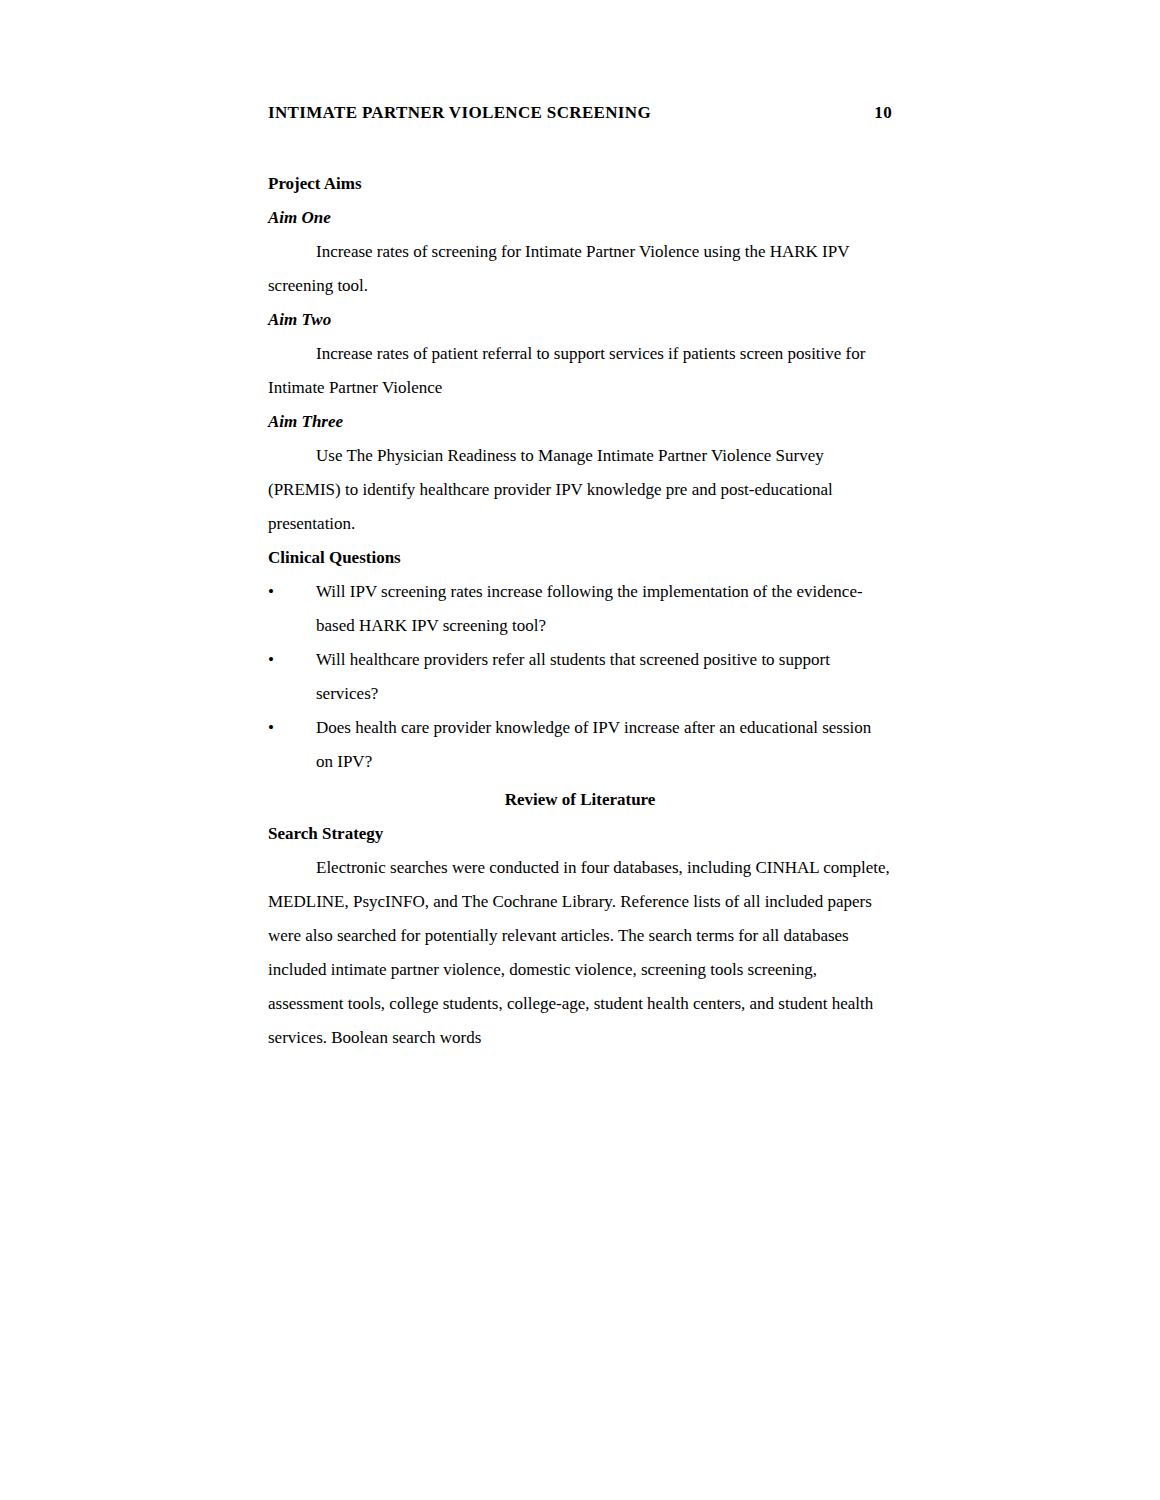Intimate Partner Violence Screening 10
Project Aims
Aim One
Increase rates of screening for Intimate Partner Violence using the HARK IPV screening tool.
Aim Two
Increase rates of patient referral to support services if patients screen positive for Intimate Partner Violence
Aim Three
Use The Physician Readiness to Manage Intimate Partner Violence Survey (PREMIS) to identify healthcare provider IPV knowledge pre and post-educational presentation.
Clinical Questions
Will IPV screening rates increase following the implementation of the evidence-based HARK IPV screening tool?
Will healthcare providers refer all students that screened positive to support services?
Does health care provider knowledge of IPV increase after an educational session on IPV?
Review of Literature
Search Strategy
Electronic searches were conducted in four databases, including CINHAL complete, MEDLINE, PsycINFO, and The Cochrane Library. Reference lists of all included papers were also searched for potentially relevant articles. The search terms for all databases included intimate partner violence, domestic violence, screening tools screening, assessment tools, college students, college-age, student health centers, and student health services. Boolean search words